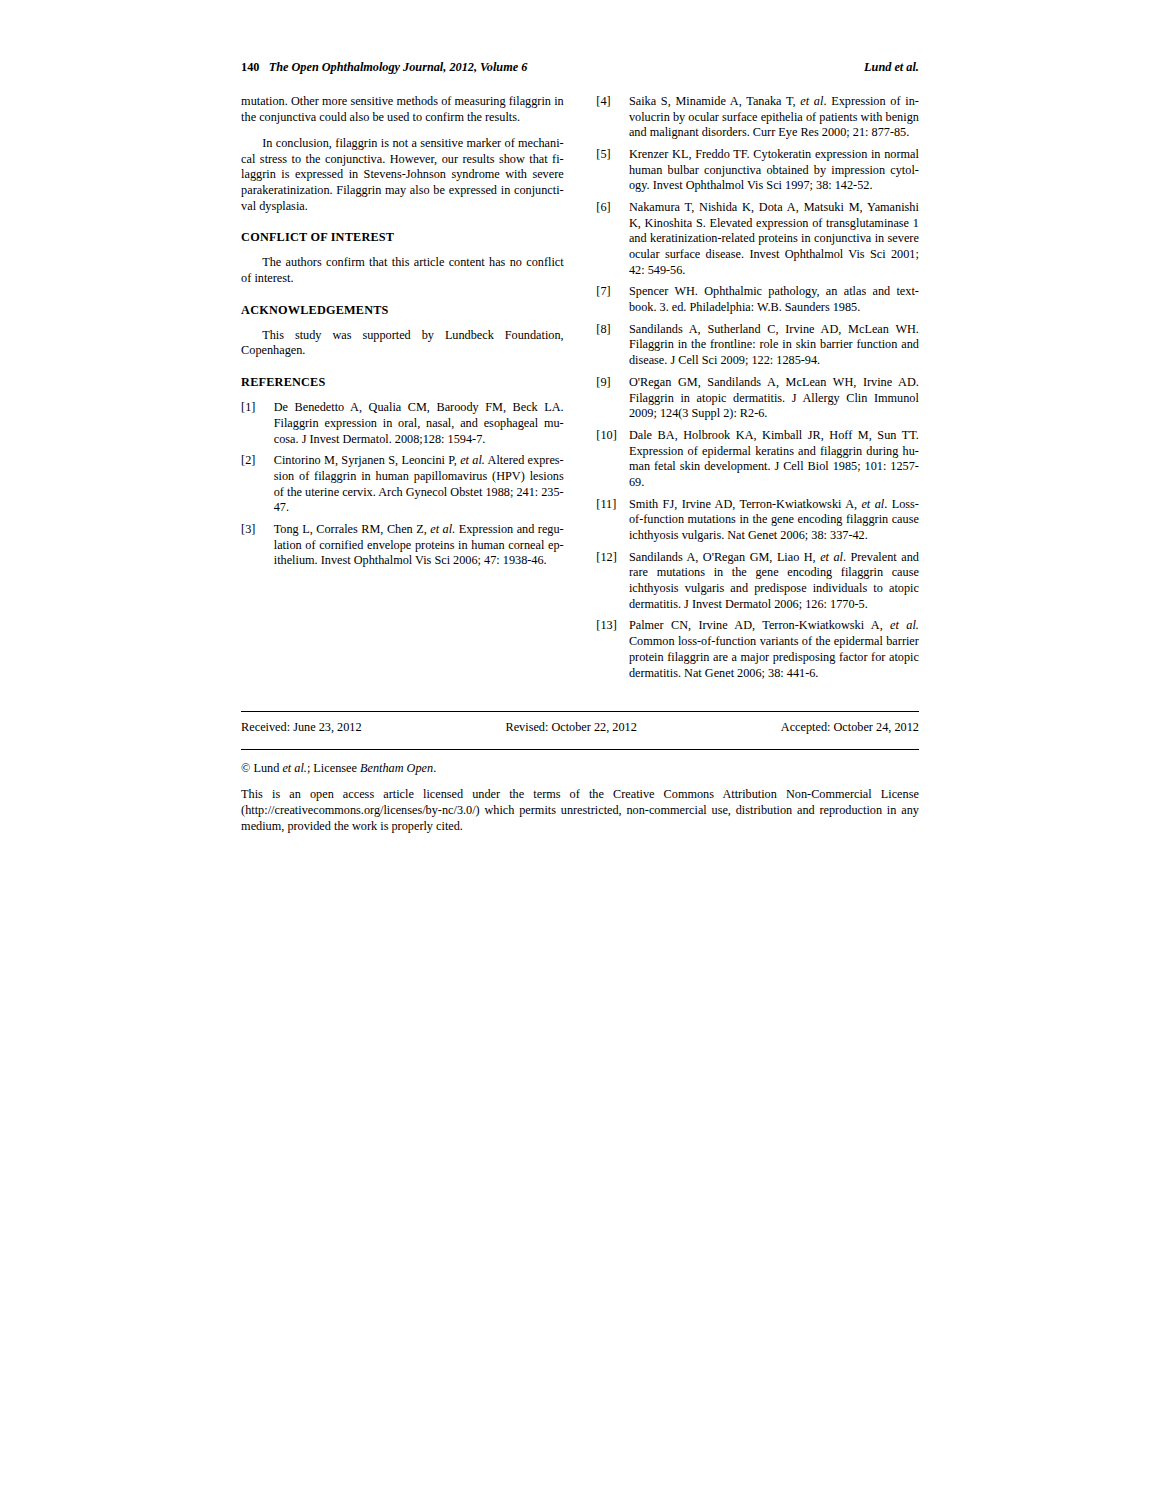140 The Open Ophthalmology Journal, 2012, Volume 6
Lund et al.
mutation. Other more sensitive methods of measuring filaggrin in the conjunctiva could also be used to confirm the results.
In conclusion, filaggrin is not a sensitive marker of mechanical stress to the conjunctiva. However, our results show that filaggrin is expressed in Stevens-Johnson syndrome with severe parakeratinization. Filaggrin may also be expressed in conjunctival dysplasia.
Conflict of Interest
The authors confirm that this article content has no conflict of interest.
Acknowledgements
This study was supported by Lundbeck Foundation, Copenhagen.
References
[1] De Benedetto A, Qualia CM, Baroody FM, Beck LA. Filaggrin expression in oral, nasal, and esophageal mucosa. J Invest Dermatol. 2008;128: 1594-7.
[2] Cintorino M, Syrjanen S, Leoncini P, et al. Altered expression of filaggrin in human papillomavirus (HPV) lesions of the uterine cervix. Arch Gynecol Obstet 1988; 241: 235-47.
[3] Tong L, Corrales RM, Chen Z, et al. Expression and regulation of cornified envelope proteins in human corneal epithelium. Invest Ophthalmol Vis Sci 2006; 47: 1938-46.
[4] Saika S, Minamide A, Tanaka T, et al. Expression of involucrin by ocular surface epithelia of patients with benign and malignant disorders. Curr Eye Res 2000; 21: 877-85.
[5] Krenzer KL, Freddo TF. Cytokeratin expression in normal human bulbar conjunctiva obtained by impression cytology. Invest Ophthalmol Vis Sci 1997; 38: 142-52.
[6] Nakamura T, Nishida K, Dota A, Matsuki M, Yamanishi K, Kinoshita S. Elevated expression of transglutaminase 1 and keratinization-related proteins in conjunctiva in severe ocular surface disease. Invest Ophthalmol Vis Sci 2001; 42: 549-56.
[7] Spencer WH. Ophthalmic pathology, an atlas and textbook. 3. ed. Philadelphia: W.B. Saunders 1985.
[8] Sandilands A, Sutherland C, Irvine AD, McLean WH. Filaggrin in the frontline: role in skin barrier function and disease. J Cell Sci 2009; 122: 1285-94.
[9] O'Regan GM, Sandilands A, McLean WH, Irvine AD. Filaggrin in atopic dermatitis. J Allergy Clin Immunol 2009; 124(3 Suppl 2): R2-6.
[10] Dale BA, Holbrook KA, Kimball JR, Hoff M, Sun TT. Expression of epidermal keratins and filaggrin during human fetal skin development. J Cell Biol 1985; 101: 1257-69.
[11] Smith FJ, Irvine AD, Terron-Kwiatkowski A, et al. Loss-of-function mutations in the gene encoding filaggrin cause ichthyosis vulgaris. Nat Genet 2006; 38: 337-42.
[12] Sandilands A, O'Regan GM, Liao H, et al. Prevalent and rare mutations in the gene encoding filaggrin cause ichthyosis vulgaris and predispose individuals to atopic dermatitis. J Invest Dermatol 2006; 126: 1770-5.
[13] Palmer CN, Irvine AD, Terron-Kwiatkowski A, et al. Common loss-of-function variants of the epidermal barrier protein filaggrin are a major predisposing factor for atopic dermatitis. Nat Genet 2006; 38: 441-6.
Received: June 23, 2012
Revised: October 22, 2012
Accepted: October 24, 2012
© Lund et al.; Licensee Bentham Open.
This is an open access article licensed under the terms of the Creative Commons Attribution Non-Commercial License (http://creativecommons.org/licenses/by-nc/3.0/) which permits unrestricted, non-commercial use, distribution and reproduction in any medium, provided the work is properly cited.